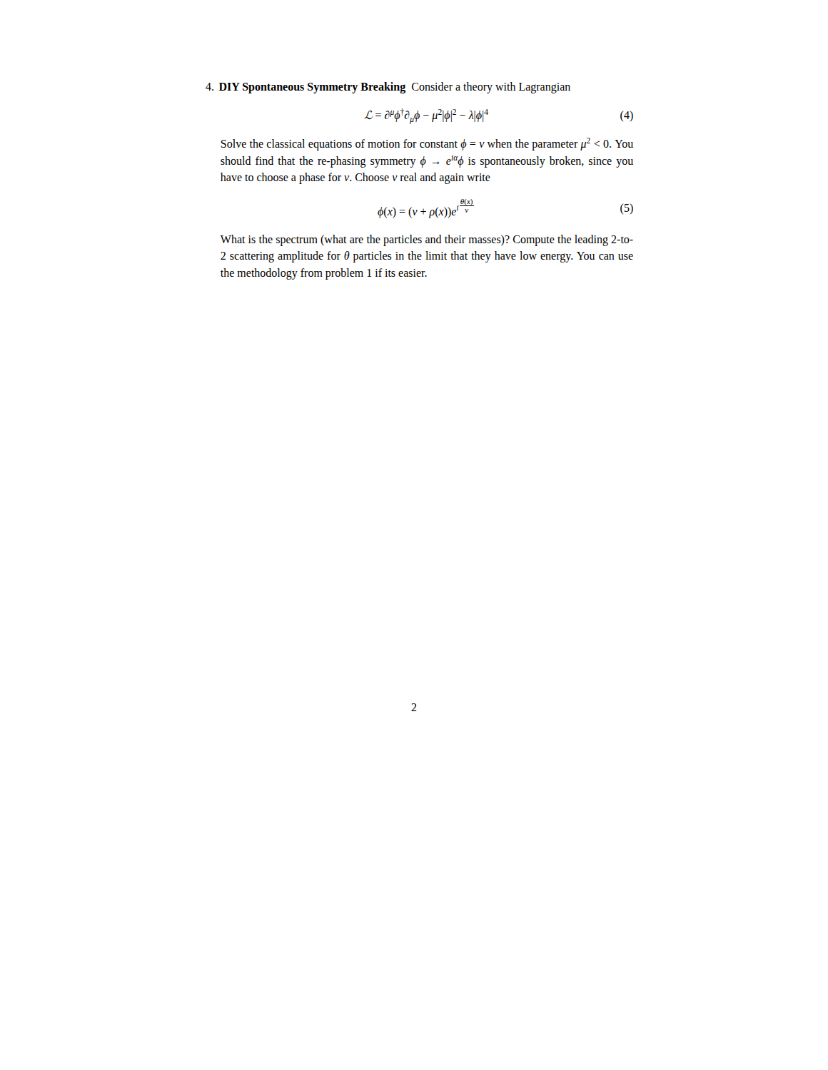4. DIY Spontaneous Symmetry Breaking Consider a theory with Lagrangian
ℒ = ∂μϕ†∂μϕ − μ2|ϕ|2 − λ|ϕ|4
(4)
Solve the classical equations of motion for constant ϕ = v when the parameter μ2 < 0. You should find that the re-phasing symmetry ϕ → eiα ϕ is spontaneously broken, since you have to choose a phase for v. Choose v real and again write
ϕ(x) = (v + ρ(x))eiθ(x) v
(5)
What is the spectrum (what are the particles and their masses)? Compute the leading 2-to-2 scattering amplitude for θ particles in the limit that they have low energy. You can use the methodology from problem 1 if its easier.
2